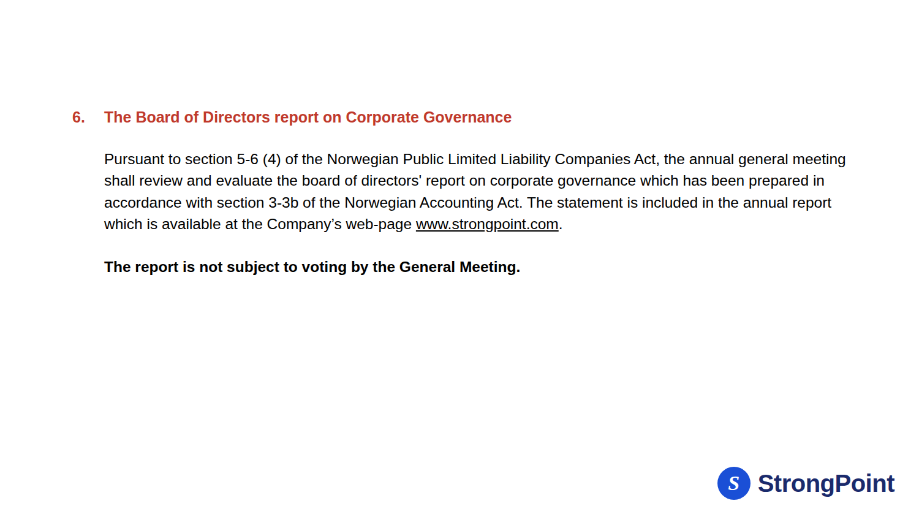6.
The Board of Directors report on Corporate Governance
Pursuant to section 5-6 (4) of the Norwegian Public Limited Liability Companies Act, the annual general meeting shall review and evaluate the board of directors' report on corporate governance which has been prepared in accordance with section 3-3b of the Norwegian Accounting Act. The statement is included in the annual report which is available at the Company’s web-page www.strongpoint.com.
The report is not subject to voting by the General Meeting.
StrongPoint